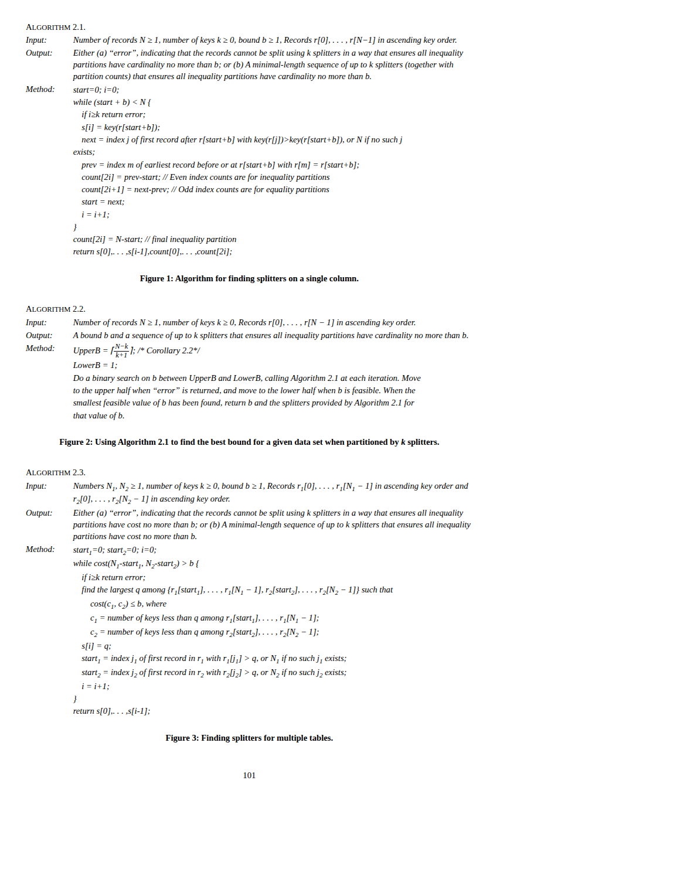ALGORITHM 2.1.
| Input: | Number of records N ≥ 1, number of keys k ≥ 0, bound b ≥ 1, Records r[0], . . . , r[N−1] in ascending key order. |
| Output: | Either (a) “error”, indicating that the records cannot be split using k splitters in a way that ensures all inequality partitions have cardinality no more than b; or (b) A minimal-length sequence of up to k splitters (together with partition counts) that ensures all inequality partitions have cardinality no more than b. |
| Method: | start=0; i=0; while (start + b) < N { if i≥k return error; s[i] = key(r[start+b]); next = index j of first record after r[start+b] with key(r[j])>key(r[start+b]), or N if no such j exists; prev = index m of earliest record before or at r[start+b] with r[m] = r[start+b]; count[2i] = prev-start; // Even index counts are for inequality partitions count[2i+1] = next-prev; // Odd index counts are for equality partitions start = next; i = i+1; } count[2i] = N-start; // final inequality partition return s[0],. . . ,s[i-1],count[0],. . . ,count[2i]; |
Figure 1: Algorithm for finding splitters on a single column.
ALGORITHM 2.2.
| Input: | Number of records N ≥ 1, number of keys k ≥ 0, Records r[0], . . . , r[N − 1] in ascending key order. |
| Output: | A bound b and a sequence of up to k splitters that ensures all inequality partitions have cardinality no more than b. |
| Method: | UpperB = ⌈ N−k k+1 ⌉; /* Corollary 2.2*/ LowerB = 1; Do a binary search on b between UpperB and LowerB, calling Algorithm 2.1 at each iteration. Move to the upper half when “error” is returned, and move to the lower half when b is feasible. When the smallest feasible value of b has been found, return b and the splitters provided by Algorithm 2.1 for that value of b. |
Figure 2: Using Algorithm 2.1 to find the best bound for a given data set when partitioned by k splitters.
ALGORITHM 2.3.
| Input: | Numbers N 1 , N 2 ≥ 1, number of keys k ≥ 0, bound b ≥ 1, Records r 1 [0], . . . , r 1 [N 1 − 1] in ascending key order and r 2 [0], . . . , r 2 [N 2 − 1] in ascending key order. |
| Output: | Either (a) “error”, indicating that the records cannot be split using k splitters in a way that ensures all inequality partitions have cost no more than b; or (b) A minimal-length sequence of up to k splitters that ensures all inequality partitions have cost no more than b. |
| Method: | start 1 =0; start 2 =0; i=0; while cost(N 1 -start 1 , N 2 -start 2 ) > b { if i≥k return error; find the largest q among {r 1 [start 1 ], . . . , r 1 [N 1 − 1], r 2 [start 2 ], . . . , r 2 [N 2 − 1]} such that cost(c 1 , c 2 ) ≤ b, where c 1 = number of keys less than q among r 1 [start 1 ], . . . , r 1 [N 1 − 1]; c 2 = number of keys less than q among r 2 [start 2 ], . . . , r 2 [N 2 − 1]; s[i] = q; start 1 = index j 1 of first record in r 1 with r 1 [j 1 ] > q, or N 1 if no such j 1 exists; start 2 = index j 2 of first record in r 2 with r 2 [j 2 ] > q, or N 2 if no such j 2 exists; i = i+1; } return s[0],. . . ,s[i-1]; |
Figure 3: Finding splitters for multiple tables.
101